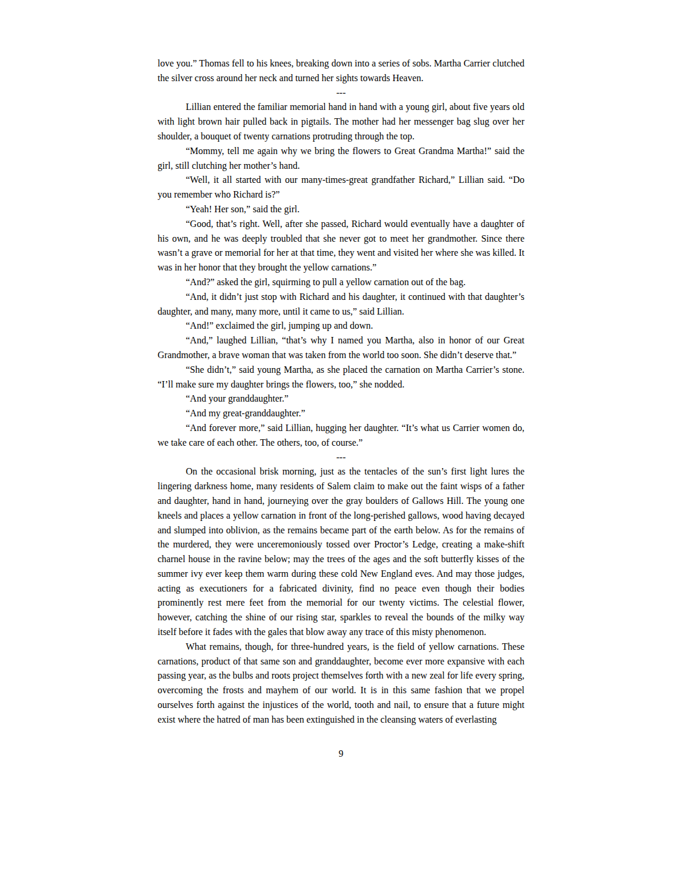love you.” Thomas fell to his knees, breaking down into a series of sobs. Martha Carrier clutched the silver cross around her neck and turned her sights towards Heaven.
---
Lillian entered the familiar memorial hand in hand with a young girl, about five years old with light brown hair pulled back in pigtails. The mother had her messenger bag slug over her shoulder, a bouquet of twenty carnations protruding through the top.
“Mommy, tell me again why we bring the flowers to Great Grandma Martha!” said the girl, still clutching her mother’s hand.
“Well, it all started with our many-times-great grandfather Richard,” Lillian said. “Do you remember who Richard is?”
“Yeah! Her son,” said the girl.
“Good, that’s right. Well, after she passed, Richard would eventually have a daughter of his own, and he was deeply troubled that she never got to meet her grandmother. Since there wasn’t a grave or memorial for her at that time, they went and visited her where she was killed. It was in her honor that they brought the yellow carnations.”
“And?” asked the girl, squirming to pull a yellow carnation out of the bag.
“And, it didn’t just stop with Richard and his daughter, it continued with that daughter’s daughter, and many, many more, until it came to us,” said Lillian.
“And!” exclaimed the girl, jumping up and down.
“And,” laughed Lillian, “that’s why I named you Martha, also in honor of our Great Grandmother, a brave woman that was taken from the world too soon. She didn’t deserve that.”
“She didn’t,” said young Martha, as she placed the carnation on Martha Carrier’s stone. “I’ll make sure my daughter brings the flowers, too,” she nodded.
“And your granddaughter.”
“And my great-granddaughter.”
“And forever more,” said Lillian, hugging her daughter. “It’s what us Carrier women do, we take care of each other. The others, too, of course.”
---
On the occasional brisk morning, just as the tentacles of the sun’s first light lures the lingering darkness home, many residents of Salem claim to make out the faint wisps of a father and daughter, hand in hand, journeying over the gray boulders of Gallows Hill. The young one kneels and places a yellow carnation in front of the long-perished gallows, wood having decayed and slumped into oblivion, as the remains became part of the earth below. As for the remains of the murdered, they were unceremoniously tossed over Proctor’s Ledge, creating a make-shift charnel house in the ravine below; may the trees of the ages and the soft butterfly kisses of the summer ivy ever keep them warm during these cold New England eves. And may those judges, acting as executioners for a fabricated divinity, find no peace even though their bodies prominently rest mere feet from the memorial for our twenty victims. The celestial flower, however, catching the shine of our rising star, sparkles to reveal the bounds of the milky way itself before it fades with the gales that blow away any trace of this misty phenomenon.
What remains, though, for three-hundred years, is the field of yellow carnations. These carnations, product of that same son and granddaughter, become ever more expansive with each passing year, as the bulbs and roots project themselves forth with a new zeal for life every spring, overcoming the frosts and mayhem of our world. It is in this same fashion that we propel ourselves forth against the injustices of the world, tooth and nail, to ensure that a future might exist where the hatred of man has been extinguished in the cleansing waters of everlasting
9